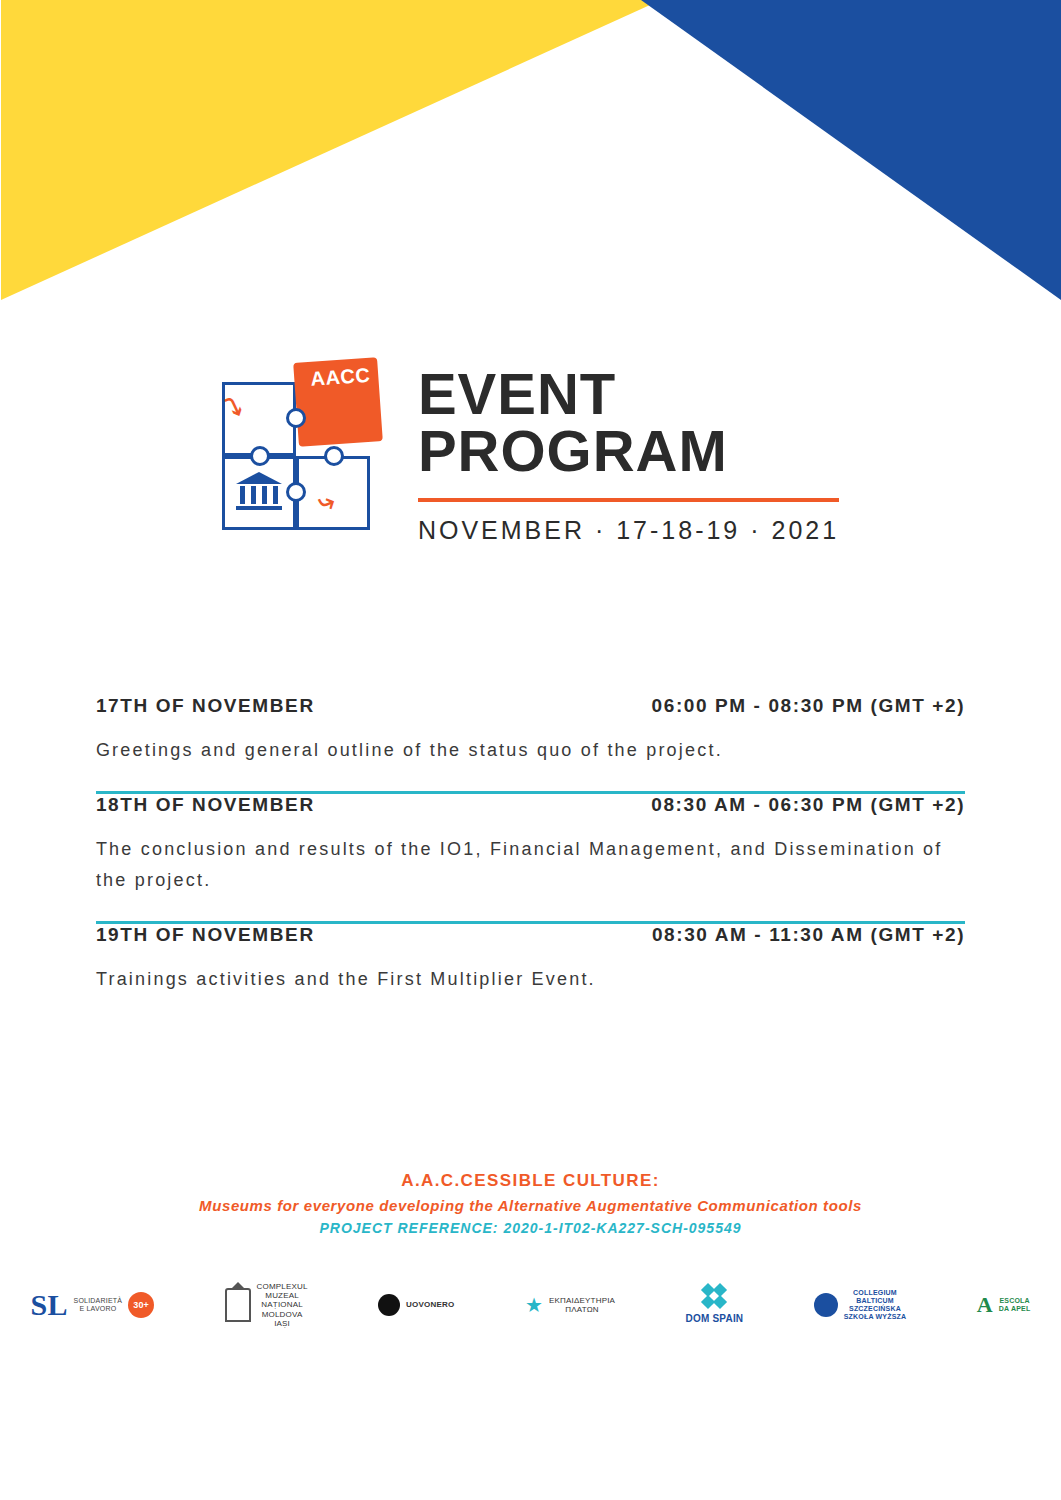AACC
⤵ ⤷
Event
Program
NOVEMBER · 17-18-19 · 2021
17th of November 06:00 PM - 08:30 PM (GMT +2)
Greetings and general outline of the status quo of the project.
18th of November 08:30 AM - 06:30 PM (GMT +2)
The conclusion and results of the IO1, Financial Management, and Dissemination of the project.
19th of November 08:30 AM - 11:30 AM (GMT +2)
Trainings activities and the First Multiplier Event.
A.A.C.CESSIBLE CULTURE:
Museums for everyone developing the Alternative Augmentative Communication tools
PROJECT REFERENCE: 2020-1-IT02-KA227-SCH-095549
sl solidarietà
e lavoro 30+
Complexul
Muzeal
Național
Moldova
Iași
uovonero
★
ΕΚΠΑΙΔΕΥΤΗΡΙΑ
ΠΛΑΤΩΝ
DOM SPAIN
Collegium
Balticum
Szczecińska
Szkoła Wyższa
A ESCOLA
DA APEL